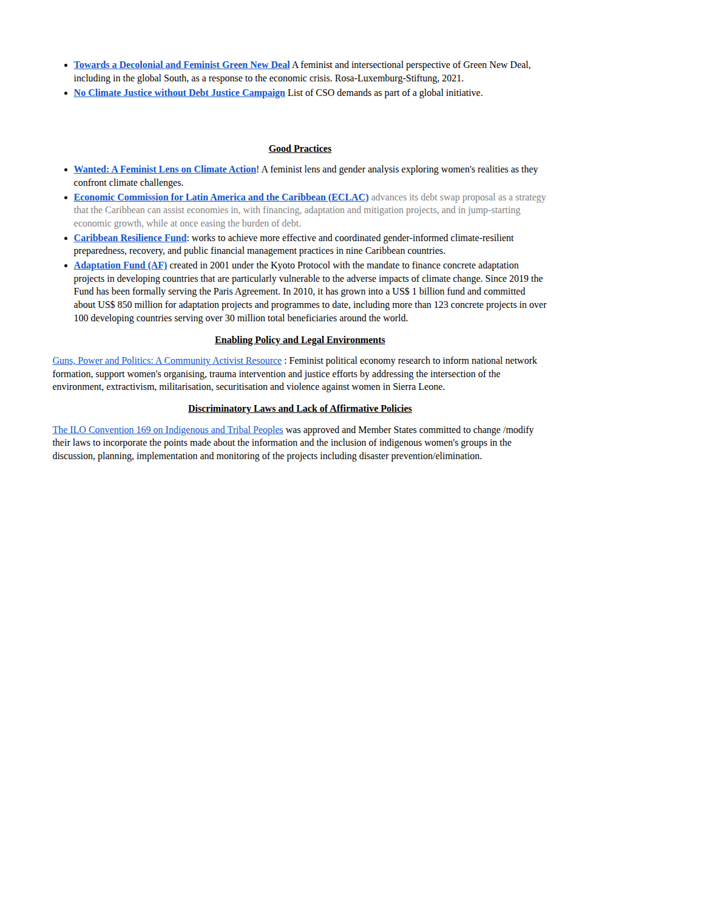Towards a Decolonial and Feminist Green New Deal A feminist and intersectional perspective of Green New Deal, including in the global South, as a response to the economic crisis. Rosa-Luxemburg-Stiftung, 2021.
No Climate Justice without Debt Justice Campaign List of CSO demands as part of a global initiative.
Good Practices
Wanted: A Feminist Lens on Climate Action! A feminist lens and gender analysis exploring women's realities as they confront climate challenges.
Economic Commission for Latin America and the Caribbean (ECLAC) advances its debt swap proposal as a strategy that the Caribbean can assist economies in, with financing, adaptation and mitigation projects, and in jump-starting economic growth, while at once easing the burden of debt.
Caribbean Resilience Fund: works to achieve more effective and coordinated gender-informed climate-resilient preparedness, recovery, and public financial management practices in nine Caribbean countries.
Adaptation Fund (AF) created in 2001 under the Kyoto Protocol with the mandate to finance concrete adaptation projects in developing countries that are particularly vulnerable to the adverse impacts of climate change. Since 2019 the Fund has been formally serving the Paris Agreement. In 2010, it has grown into a US$ 1 billion fund and committed about US$ 850 million for adaptation projects and programmes to date, including more than 123 concrete projects in over 100 developing countries serving over 30 million total beneficiaries around the world.
Enabling Policy and Legal Environments
Guns, Power and Politics: A Community Activist Resource : Feminist political economy research to inform national network formation, support women's organising, trauma intervention and justice efforts by addressing the intersection of the environment, extractivism, militarisation, securitisation and violence against women in Sierra Leone.
Discriminatory Laws and Lack of Affirmative Policies
The ILO Convention 169 on Indigenous and Tribal Peoples was approved and Member States committed to change /modify their laws to incorporate the points made about the information and the inclusion of indigenous women's groups in the discussion, planning, implementation and monitoring of the projects including disaster prevention/elimination.